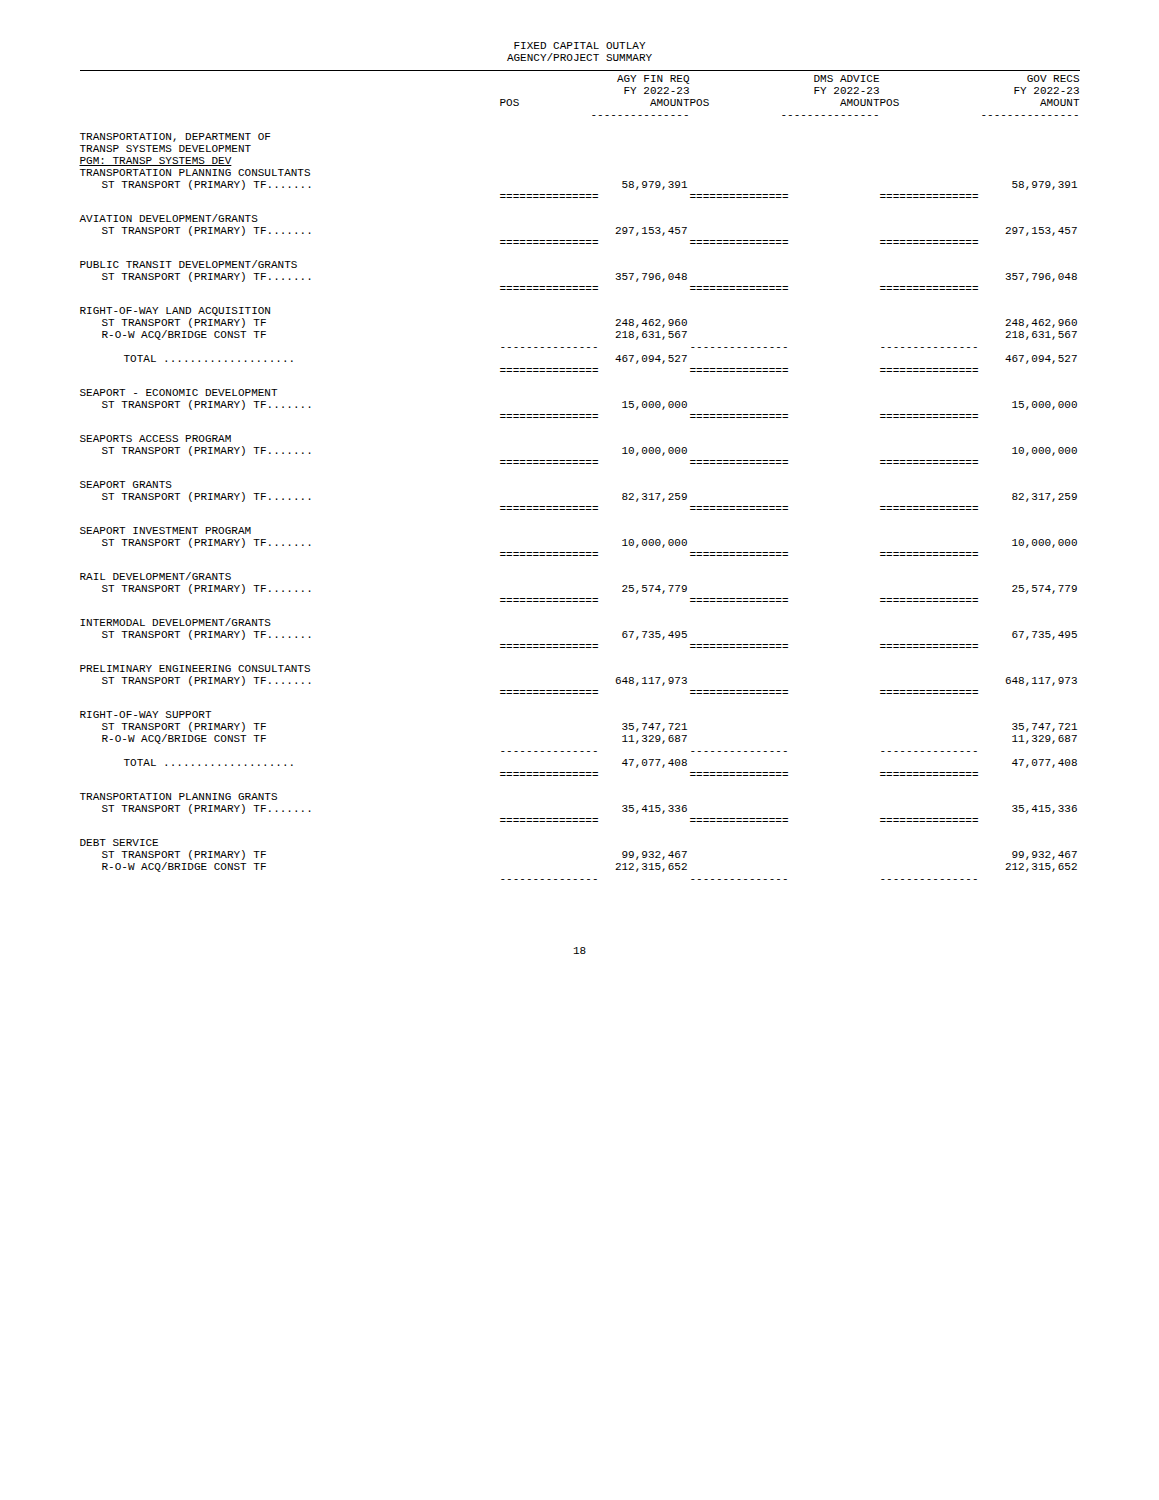FIXED CAPITAL OUTLAY AGENCY/PROJECT SUMMARY
| | AGY FIN REQ | DMS ADVICE | GOV RECS |
| | FY 2022-23 | FY 2022-23 | FY 2022-23 |
| | POS | AMOUNT | POS | AMOUNT | POS | AMOUNT |
| | --------------- | --------------- | --------------- |
| TRANSPORTATION, DEPARTMENT OF | |
| TRANSP SYSTEMS DEVELOPMENT | |
| PGM: TRANSP SYSTEMS DEV | |
| TRANSPORTATION PLANNING CONSULTANTS | |
| ST TRANSPORT (PRIMARY) TF....... | | 58,979,391 | | | | 58,979,391 |
| | =============== | =============== | =============== |
| AVIATION DEVELOPMENT/GRANTS | |
| ST TRANSPORT (PRIMARY) TF....... | | 297,153,457 | | | | 297,153,457 |
| | =============== | =============== | =============== |
| PUBLIC TRANSIT DEVELOPMENT/GRANTS | |
| ST TRANSPORT (PRIMARY) TF....... | | 357,796,048 | | | | 357,796,048 |
| | =============== | =============== | =============== |
| RIGHT-OF-WAY LAND ACQUISITION | |
| ST TRANSPORT (PRIMARY) TF | | 248,462,960 | | | | 248,462,960 |
| R-O-W ACQ/BRIDGE CONST TF | | 218,631,567 | | | | 218,631,567 |
| | --------------- | --------------- | --------------- |
| TOTAL .................... | | 467,094,527 | | | | 467,094,527 |
| | =============== | =============== | =============== |
| SEAPORT - ECONOMIC DEVELOPMENT | |
| ST TRANSPORT (PRIMARY) TF....... | | 15,000,000 | | | | 15,000,000 |
| | =============== | =============== | =============== |
| SEAPORTS ACCESS PROGRAM | |
| ST TRANSPORT (PRIMARY) TF....... | | 10,000,000 | | | | 10,000,000 |
| | =============== | =============== | =============== |
| SEAPORT GRANTS | |
| ST TRANSPORT (PRIMARY) TF....... | | 82,317,259 | | | | 82,317,259 |
| | =============== | =============== | =============== |
| SEAPORT INVESTMENT PROGRAM | |
| ST TRANSPORT (PRIMARY) TF....... | | 10,000,000 | | | | 10,000,000 |
| | =============== | =============== | =============== |
| RAIL DEVELOPMENT/GRANTS | |
| ST TRANSPORT (PRIMARY) TF....... | | 25,574,779 | | | | 25,574,779 |
| | =============== | =============== | =============== |
| INTERMODAL DEVELOPMENT/GRANTS | |
| ST TRANSPORT (PRIMARY) TF....... | | 67,735,495 | | | | 67,735,495 |
| | =============== | =============== | =============== |
| PRELIMINARY ENGINEERING CONSULTANTS | |
| ST TRANSPORT (PRIMARY) TF....... | | 648,117,973 | | | | 648,117,973 |
| | =============== | =============== | =============== |
| RIGHT-OF-WAY SUPPORT | |
| ST TRANSPORT (PRIMARY) TF | | 35,747,721 | | | | 35,747,721 |
| R-O-W ACQ/BRIDGE CONST TF | | 11,329,687 | | | | 11,329,687 |
| | --------------- | --------------- | --------------- |
| TOTAL .................... | | 47,077,408 | | | | 47,077,408 |
| | =============== | =============== | =============== |
| TRANSPORTATION PLANNING GRANTS | |
| ST TRANSPORT (PRIMARY) TF....... | | 35,415,336 | | | | 35,415,336 |
| | =============== | =============== | =============== |
| DEBT SERVICE | |
| ST TRANSPORT (PRIMARY) TF | | 99,932,467 | | | | 99,932,467 |
| R-O-W ACQ/BRIDGE CONST TF | | 212,315,652 | | | | 212,315,652 |
| | --------------- | --------------- | --------------- |
18